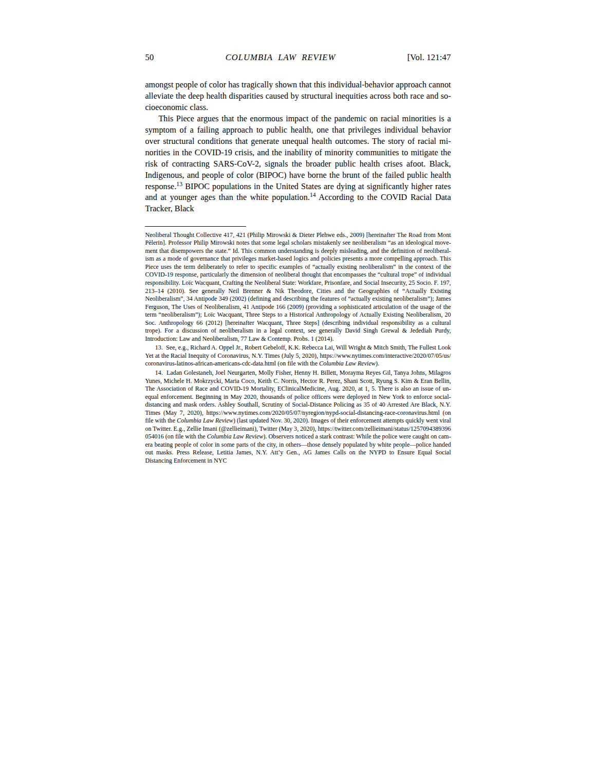50 COLUMBIA LAW REVIEW [Vol. 121:47
amongst people of color has tragically shown that this individual-behavior approach cannot alleviate the deep health disparities caused by structural inequities across both race and socioeconomic class.
This Piece argues that the enormous impact of the pandemic on racial minorities is a symptom of a failing approach to public health, one that privileges individual behavior over structural conditions that generate unequal health outcomes. The story of racial minorities in the COVID-19 crisis, and the inability of minority communities to mitigate the risk of contracting SARS-CoV-2, signals the broader public health crises afoot. Black, Indigenous, and people of color (BIPOC) have borne the brunt of the failed public health response.13 BIPOC populations in the United States are dying at significantly higher rates and at younger ages than the white population.14 According to the COVID Racial Data Tracker, Black
Neoliberal Thought Collective 417, 421 (Philip Mirowski & Dieter Plehwe eds., 2009) [hereinafter The Road from Mont Pèlerin]. Professor Philip Mirowski notes that some legal scholars mistakenly see neoliberalism “as an ideological movement that disempowers the state.” Id. This common understanding is deeply misleading, and the definition of neoliberalism as a mode of governance that privileges market-based logics and policies presents a more compelling approach. This Piece uses the term deliberately to refer to specific examples of “actually existing neoliberalism” in the context of the COVID-19 response, particularly the dimension of neoliberal thought that encompasses the “cultural trope” of individual responsibility. Loïc Wacquant, Crafting the Neoliberal State: Workfare, Prisonfare, and Social Insecurity, 25 Socio. F. 197, 213–14 (2010). See generally Neil Brenner & Nik Theodore, Cities and the Geographies of “Actually Existing Neoliberalism”, 34 Antipode 349 (2002) (defining and describing the features of “actually existing neoliberalism”); James Ferguson, The Uses of Neoliberalism, 41 Antipode 166 (2009) (providing a sophisticated articulation of the usage of the term “neoliberalism”); Loïc Wacquant, Three Steps to a Historical Anthropology of Actually Existing Neoliberalism, 20 Soc. Anthropology 66 (2012) [hereinafter Wacquant, Three Steps] (describing individual responsibility as a cultural trope). For a discussion of neoliberalism in a legal context, see generally David Singh Grewal & Jedediah Purdy, Introduction: Law and Neoliberalism, 77 Law & Contemp. Probs. 1 (2014).
13. See, e.g., Richard A. Oppel Jr., Robert Gebeloff, K.K. Rebecca Lai, Will Wright & Mitch Smith, The Fullest Look Yet at the Racial Inequity of Coronavirus, N.Y. Times (July 5, 2020), https://www.nytimes.com/interactive/2020/07/05/us/coronavirus-latinos-african-americans-cdc-data.html (on file with the Columbia Law Review).
14. Ladan Golestaneh, Joel Neurgarten, Molly Fisher, Henny H. Billett, Morayma Reyes Gil, Tanya Johns, Milagros Yunes, Michele H. Mokrzycki, Maria Coco, Keith C. Norris, Hector R. Perez, Shani Scott, Ryung S. Kim & Eran Bellin, The Association of Race and COVID-19 Mortality, EClinicalMedicine, Aug. 2020, at 1, 5. There is also an issue of unequal enforcement. Beginning in May 2020, thousands of police officers were deployed in New York to enforce social-distancing and mask orders. Ashley Southall, Scrutiny of Social-Distance Policing as 35 of 40 Arrested Are Black, N.Y. Times (May 7, 2020), https://www.nytimes.com/2020/05/07/nyregion/nypd-social-distancing-race-coronavirus.html (on file with the Columbia Law Review) (last updated Nov. 30, 2020). Images of their enforcement attempts quickly went viral on Twitter. E.g., Zellie Imani (@zellieimani), Twitter (May 3, 2020), https://twitter.com/zellieimani/status/1257094389396054016 (on file with the Columbia Law Review). Observers noticed a stark contrast: While the police were caught on camera beating people of color in some parts of the city, in others—those densely populated by white people—police handed out masks. Press Release, Letitia James, N.Y. Att’y Gen., AG James Calls on the NYPD to Ensure Equal Social Distancing Enforcement in NYC